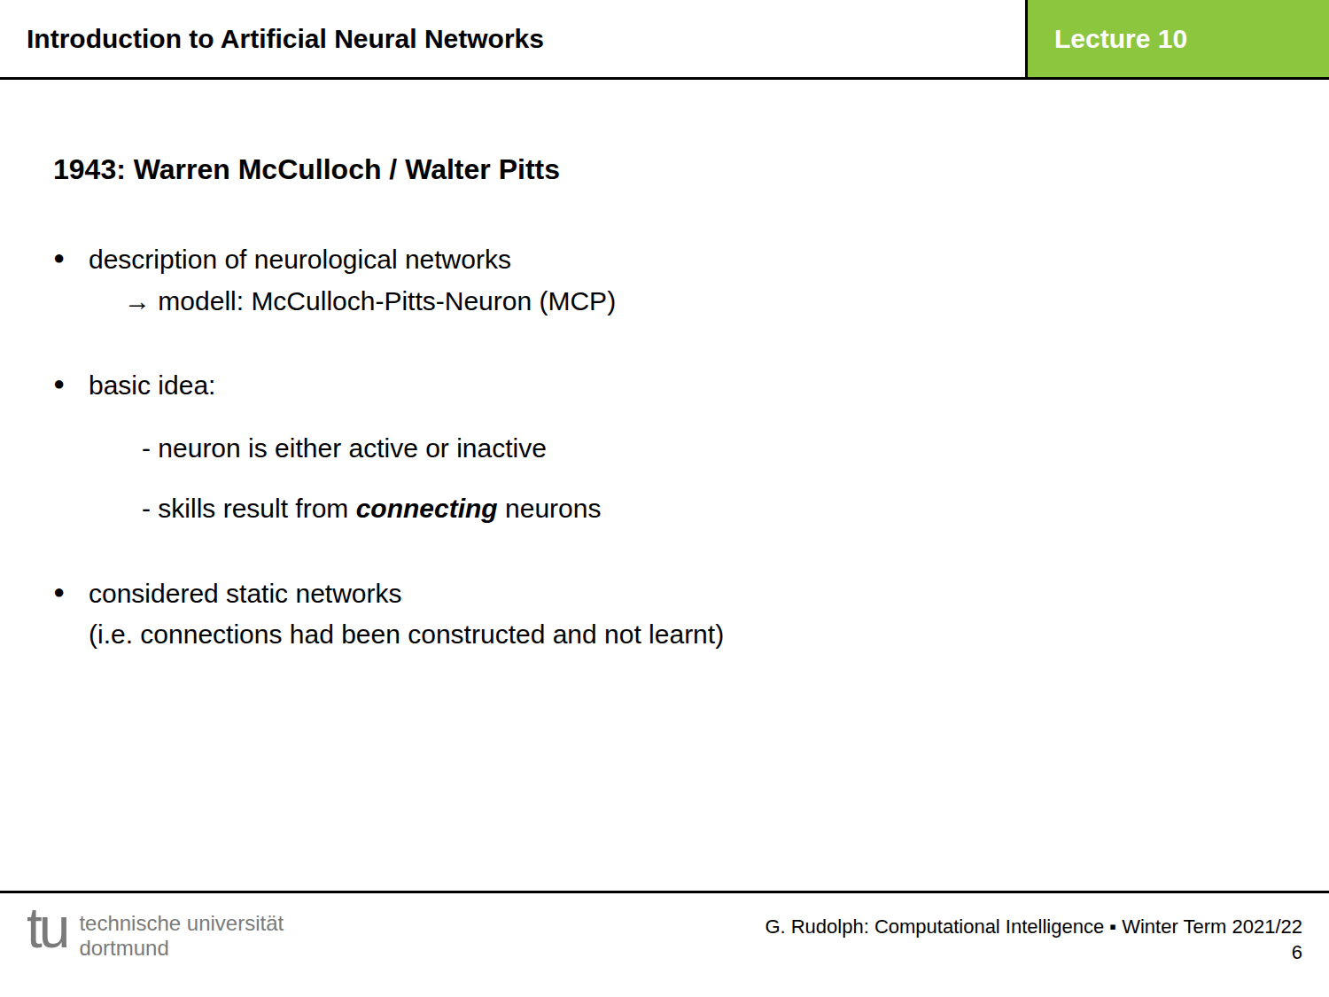Introduction to Artificial Neural Networks
Lecture 10
1943: Warren McCulloch / Walter Pitts
description of neurological networks
→ modell: McCulloch-Pitts-Neuron (MCP)
basic idea:
neuron is either active or inactive
skills result from connecting neurons
considered static networks
(i.e. connections had been constructed and not learnt)
tu
technische universität
dortmund
G. Rudolph: Computational Intelligence ▪ Winter Term 2021/22
6